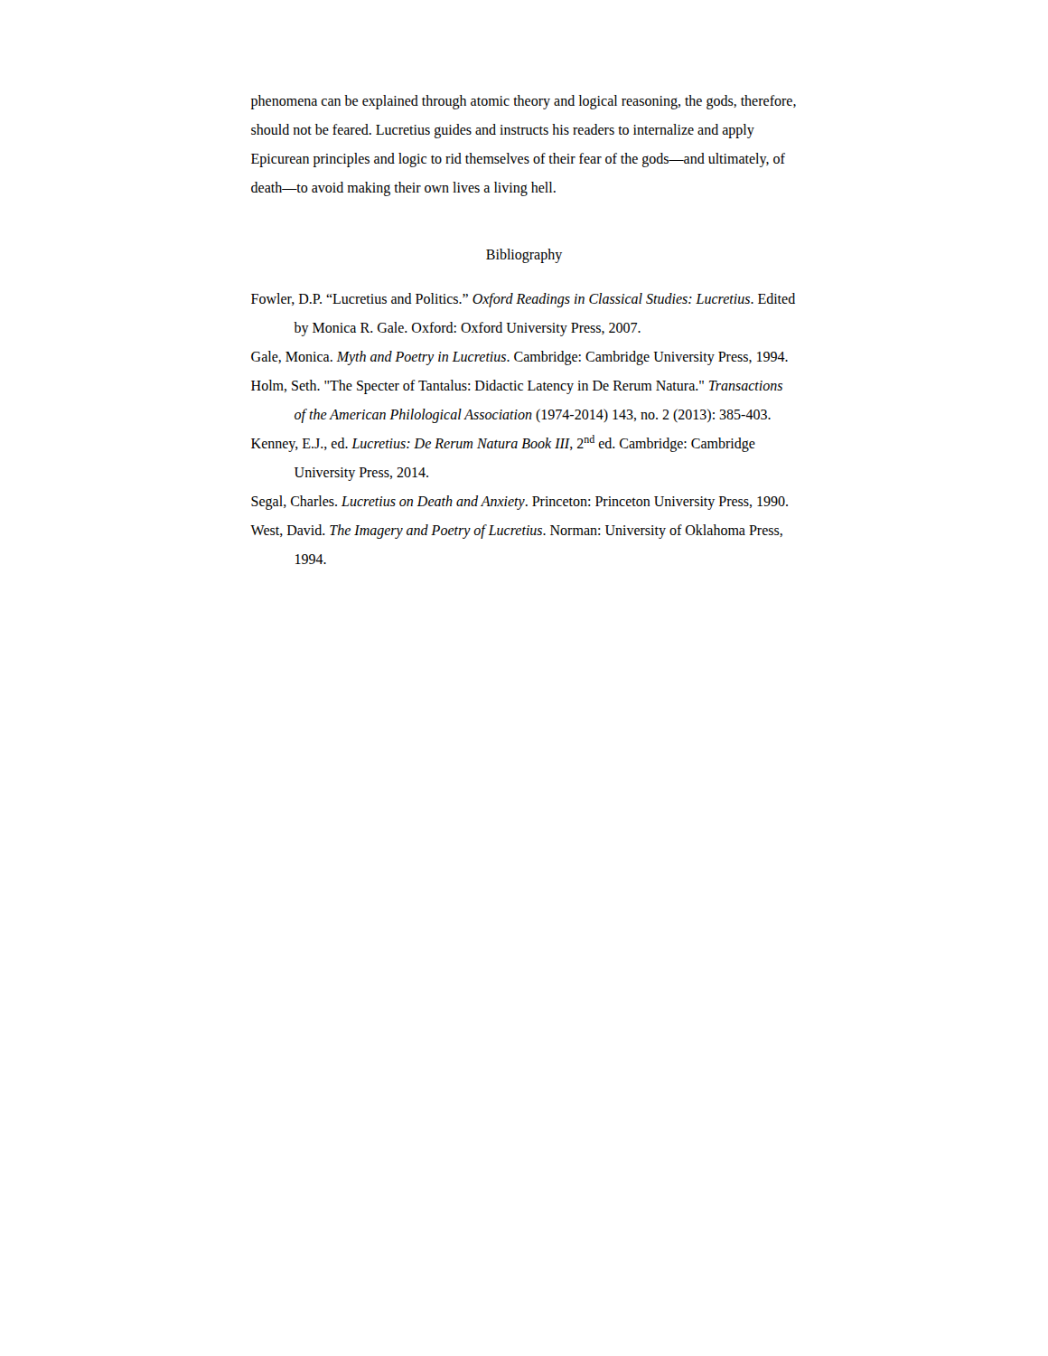phenomena can be explained through atomic theory and logical reasoning, the gods, therefore, should not be feared. Lucretius guides and instructs his readers to internalize and apply Epicurean principles and logic to rid themselves of their fear of the gods—and ultimately, of death—to avoid making their own lives a living hell.
Bibliography
Fowler, D.P. “Lucretius and Politics.” Oxford Readings in Classical Studies: Lucretius. Edited by Monica R. Gale. Oxford: Oxford University Press, 2007.
Gale, Monica. Myth and Poetry in Lucretius. Cambridge: Cambridge University Press, 1994.
Holm, Seth. "The Specter of Tantalus: Didactic Latency in De Rerum Natura." Transactions of the American Philological Association (1974-2014) 143, no. 2 (2013): 385-403.
Kenney, E.J., ed. Lucretius: De Rerum Natura Book III, 2nd ed. Cambridge: Cambridge University Press, 2014.
Segal, Charles. Lucretius on Death and Anxiety. Princeton: Princeton University Press, 1990.
West, David. The Imagery and Poetry of Lucretius. Norman: University of Oklahoma Press, 1994.